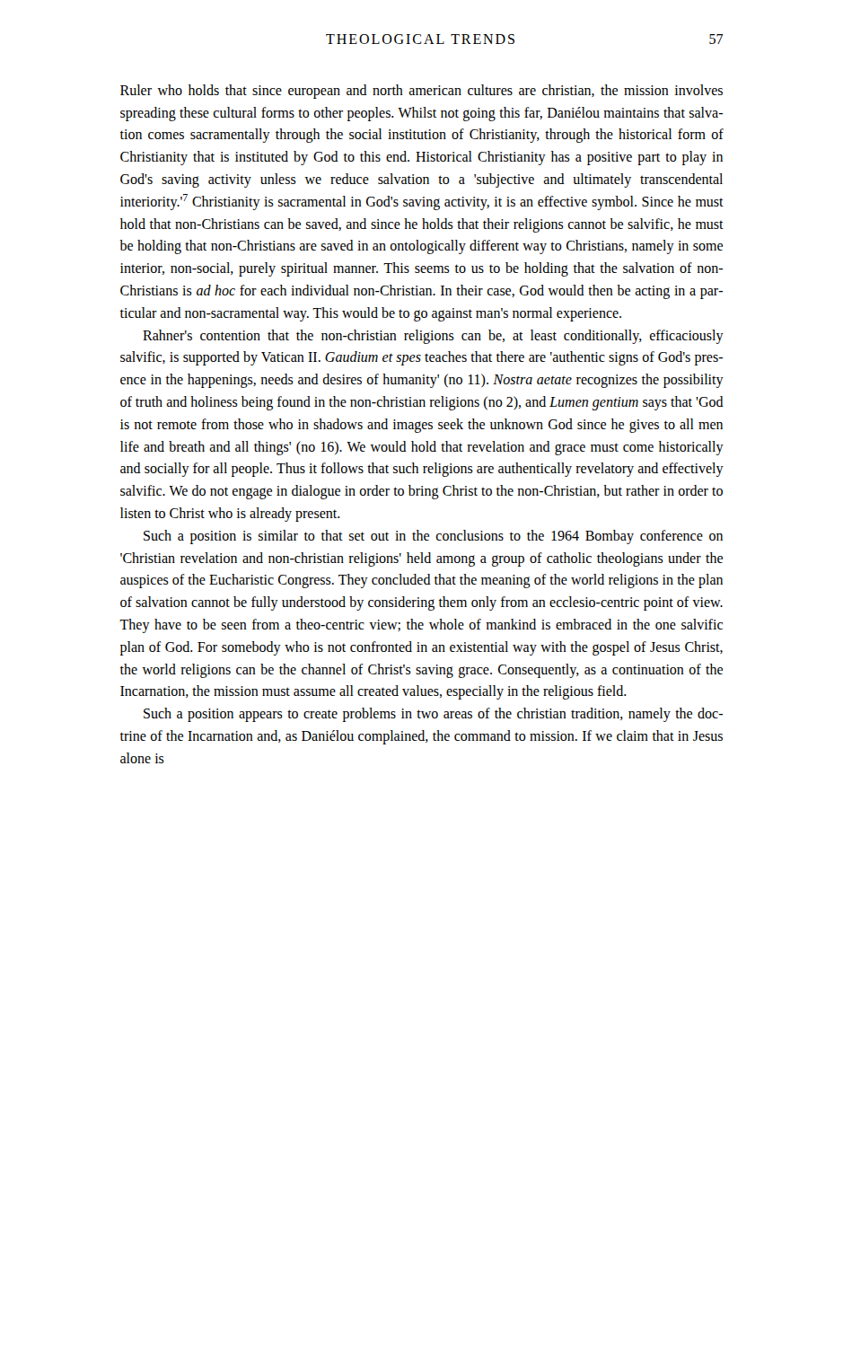Theological Trends 57
Ruler who holds that since european and north american cultures are christian, the mission involves spreading these cultural forms to other peoples. Whilst not going this far, Daniélou maintains that salvation comes sacramentally through the social institution of Christianity, through the historical form of Christianity that is instituted by God to this end. Historical Christianity has a positive part to play in God's saving activity unless we reduce salvation to a 'subjective and ultimately transcendental interiority.'7 Christianity is sacramental in God's saving activity, it is an effective symbol. Since he must hold that non-Christians can be saved, and since he holds that their religions cannot be salvific, he must be holding that non-Christians are saved in an ontologically different way to Christians, namely in some interior, non-social, purely spiritual manner. This seems to us to be holding that the salvation of non-Christians is ad hoc for each individual non-Christian. In their case, God would then be acting in a particular and non-sacramental way. This would be to go against man's normal experience.
Rahner's contention that the non-christian religions can be, at least conditionally, efficaciously salvific, is supported by Vatican II. Gaudium et spes teaches that there are 'authentic signs of God's presence in the happenings, needs and desires of humanity' (no 11). Nostra aetate recognizes the possibility of truth and holiness being found in the non-christian religions (no 2), and Lumen gentium says that 'God is not remote from those who in shadows and images seek the unknown God since he gives to all men life and breath and all things' (no 16). We would hold that revelation and grace must come historically and socially for all people. Thus it follows that such religions are authentically revelatory and effectively salvific. We do not engage in dialogue in order to bring Christ to the non-Christian, but rather in order to listen to Christ who is already present.
Such a position is similar to that set out in the conclusions to the 1964 Bombay conference on 'Christian revelation and non-christian religions' held among a group of catholic theologians under the auspices of the Eucharistic Congress. They concluded that the meaning of the world religions in the plan of salvation cannot be fully understood by considering them only from an ecclesio-centric point of view. They have to be seen from a theo-centric view; the whole of mankind is embraced in the one salvific plan of God. For somebody who is not confronted in an existential way with the gospel of Jesus Christ, the world religions can be the channel of Christ's saving grace. Consequently, as a continuation of the Incarnation, the mission must assume all created values, especially in the religious field.
Such a position appears to create problems in two areas of the christian tradition, namely the doctrine of the Incarnation and, as Daniélou complained, the command to mission. If we claim that in Jesus alone is